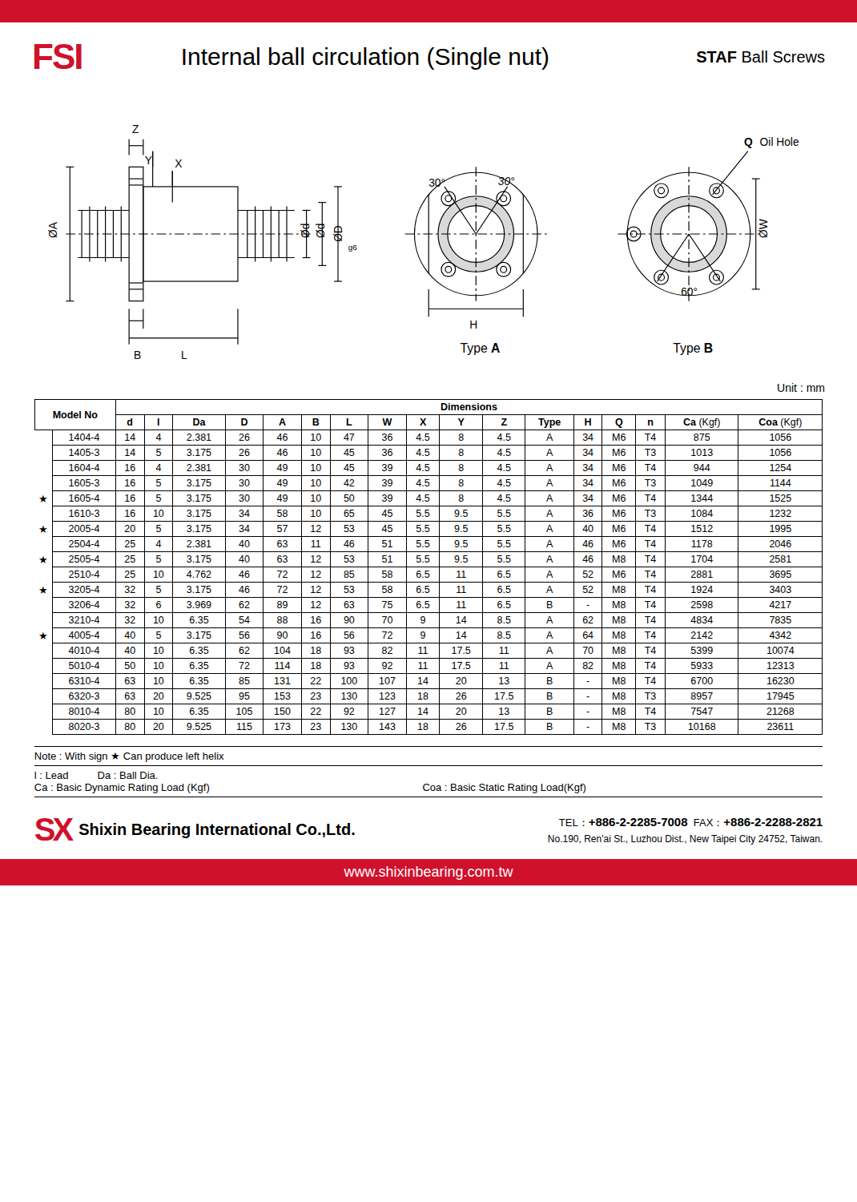FSI
Internal ball circulation (Single nut)
STAF Ball Screws
Z Y X ØA B L Ød Ød ØD g6 30° 30° H Type A Type B 60° Q Oil Hole ØW
Unit : mm
| Model No | Dimensions |
| --- | --- |
| d | l | Da | D | A | B | L | W | X | Y | Z | Type | H | Q | n | Ca (Kgf) | Coa (Kgf) |
| | 1404-4 | 14 | 4 | 2.381 | 26 | 46 | 10 | 47 | 36 | 4.5 | 8 | 4.5 | A | 34 | M6 | T4 | 875 | 1056 |
| | 1405-3 | 14 | 5 | 3.175 | 26 | 46 | 10 | 45 | 36 | 4.5 | 8 | 4.5 | A | 34 | M6 | T3 | 1013 | 1056 |
| | 1604-4 | 16 | 4 | 2.381 | 30 | 49 | 10 | 45 | 39 | 4.5 | 8 | 4.5 | A | 34 | M6 | T4 | 944 | 1254 |
| | 1605-3 | 16 | 5 | 3.175 | 30 | 49 | 10 | 42 | 39 | 4.5 | 8 | 4.5 | A | 34 | M6 | T3 | 1049 | 1144 |
| ★ | 1605-4 | 16 | 5 | 3.175 | 30 | 49 | 10 | 50 | 39 | 4.5 | 8 | 4.5 | A | 34 | M6 | T4 | 1344 | 1525 |
| | 1610-3 | 16 | 10 | 3.175 | 34 | 58 | 10 | 65 | 45 | 5.5 | 9.5 | 5.5 | A | 36 | M6 | T3 | 1084 | 1232 |
| ★ | 2005-4 | 20 | 5 | 3.175 | 34 | 57 | 12 | 53 | 45 | 5.5 | 9.5 | 5.5 | A | 40 | M6 | T4 | 1512 | 1995 |
| | 2504-4 | 25 | 4 | 2.381 | 40 | 63 | 11 | 46 | 51 | 5.5 | 9.5 | 5.5 | A | 46 | M6 | T4 | 1178 | 2046 |
| ★ | 2505-4 | 25 | 5 | 3.175 | 40 | 63 | 12 | 53 | 51 | 5.5 | 9.5 | 5.5 | A | 46 | M8 | T4 | 1704 | 2581 |
| | 2510-4 | 25 | 10 | 4.762 | 46 | 72 | 12 | 85 | 58 | 6.5 | 11 | 6.5 | A | 52 | M6 | T4 | 2881 | 3695 |
| ★ | 3205-4 | 32 | 5 | 3.175 | 46 | 72 | 12 | 53 | 58 | 6.5 | 11 | 6.5 | A | 52 | M8 | T4 | 1924 | 3403 |
| | 3206-4 | 32 | 6 | 3.969 | 62 | 89 | 12 | 63 | 75 | 6.5 | 11 | 6.5 | B | - | M8 | T4 | 2598 | 4217 |
| | 3210-4 | 32 | 10 | 6.35 | 54 | 88 | 16 | 90 | 70 | 9 | 14 | 8.5 | A | 62 | M8 | T4 | 4834 | 7835 |
| ★ | 4005-4 | 40 | 5 | 3.175 | 56 | 90 | 16 | 56 | 72 | 9 | 14 | 8.5 | A | 64 | M8 | T4 | 2142 | 4342 |
| | 4010-4 | 40 | 10 | 6.35 | 62 | 104 | 18 | 93 | 82 | 11 | 17.5 | 11 | A | 70 | M8 | T4 | 5399 | 10074 |
| | 5010-4 | 50 | 10 | 6.35 | 72 | 114 | 18 | 93 | 92 | 11 | 17.5 | 11 | A | 82 | M8 | T4 | 5933 | 12313 |
| | 6310-4 | 63 | 10 | 6.35 | 85 | 131 | 22 | 100 | 107 | 14 | 20 | 13 | B | - | M8 | T4 | 6700 | 16230 |
| | 6320-3 | 63 | 20 | 9.525 | 95 | 153 | 23 | 130 | 123 | 18 | 26 | 17.5 | B | - | M8 | T3 | 8957 | 17945 |
| | 8010-4 | 80 | 10 | 6.35 | 105 | 150 | 22 | 92 | 127 | 14 | 20 | 13 | B | - | M8 | T4 | 7547 | 21268 |
| | 8020-3 | 80 | 20 | 9.525 | 115 | 173 | 23 | 130 | 143 | 18 | 26 | 17.5 | B | - | M8 | T3 | 10168 | 23611 |
Note : With sign ★ Can produce left helix
l : Lead Da : Ball Dia.
Ca : Basic Dynamic Rating Load (Kgf)
Coa : Basic Static Rating Load(Kgf)
SX
Shixin Bearing International Co.,Ltd.
TEL：+886-2-2285-7008 FAX：+886-2-2288-2821
No.190, Ren'ai St., Luzhou Dist., New Taipei City 24752, Taiwan.
www.shixinbearing.com.tw